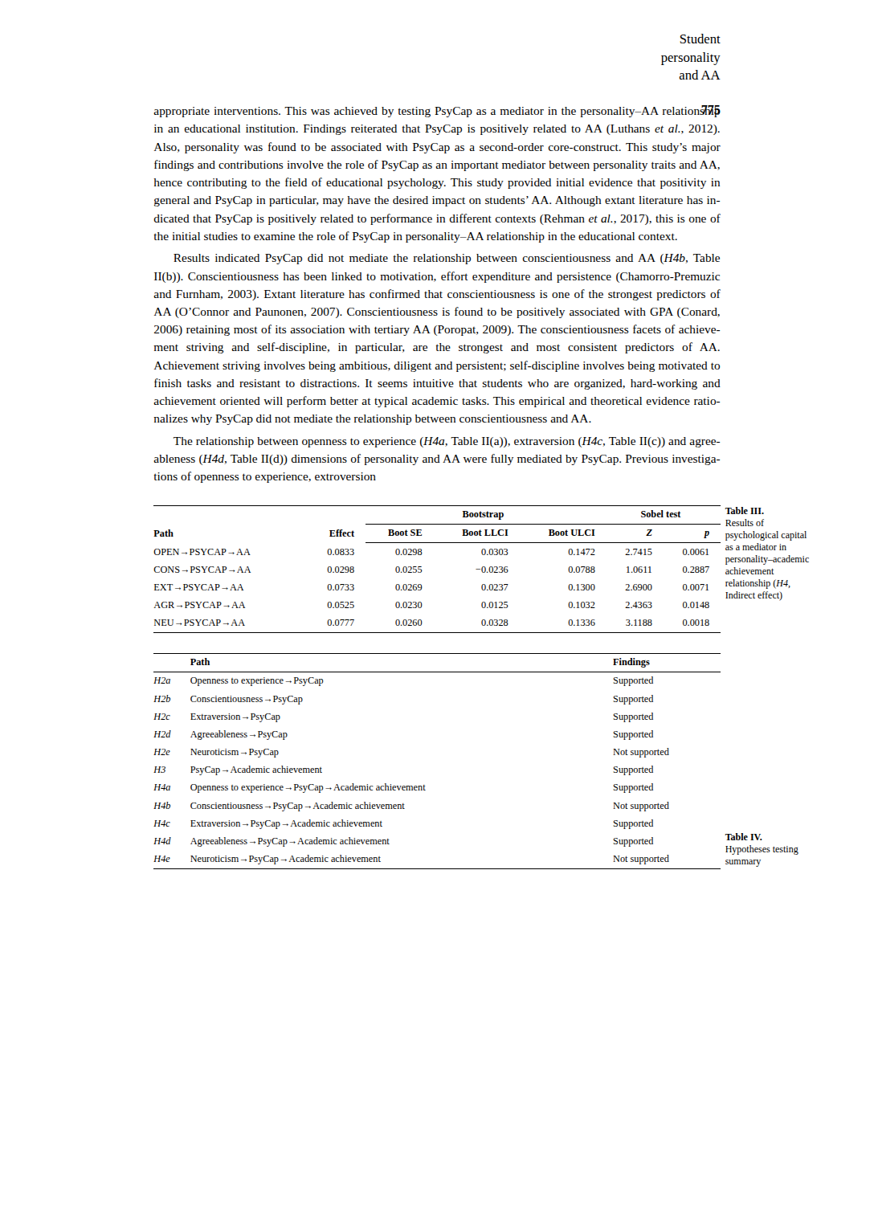Student
personality
and AA
appropriate interventions. This was achieved by testing PsyCap as a mediator in the personality–AA relationship in an educational institution. Findings reiterated that PsyCap is positively related to AA (Luthans et al., 2012). Also, personality was found to be associated with PsyCap as a second-order core-construct. This study’s major findings and contributions involve the role of PsyCap as an important mediator between personality traits and AA, hence contributing to the field of educational psychology. This study provided initial evidence that positivity in general and PsyCap in particular, may have the desired impact on students’ AA. Although extant literature has indicated that PsyCap is positively related to performance in different contexts (Rehman et al., 2017), this is one of the initial studies to examine the role of PsyCap in personality–AA relationship in the educational context.
Results indicated PsyCap did not mediate the relationship between conscientiousness and AA (H4b, Table II(b)). Conscientiousness has been linked to motivation, effort expenditure and persistence (Chamorro-Premuzic and Furnham, 2003). Extant literature has confirmed that conscientiousness is one of the strongest predictors of AA (O’Connor and Paunonen, 2007). Conscientiousness is found to be positively associated with GPA (Conard, 2006) retaining most of its association with tertiary AA (Poropat, 2009). The conscientiousness facets of achievement striving and self-discipline, in particular, are the strongest and most consistent predictors of AA. Achievement striving involves being ambitious, diligent and persistent; self-discipline involves being motivated to finish tasks and resistant to distractions. It seems intuitive that students who are organized, hard-working and achievement oriented will perform better at typical academic tasks. This empirical and theoretical evidence rationalizes why PsyCap did not mediate the relationship between conscientiousness and AA.
The relationship between openness to experience (H4a, Table II(a)), extraversion (H4c, Table II(c)) and agreeableness (H4d, Table II(d)) dimensions of personality and AA were fully mediated by PsyCap. Previous investigations of openness to experience, extroversion
Table III. Results of psychological capital as a mediator in personality–academic achievement relationship (H4, Indirect effect)
| Path | Effect | Bootstrap | Sobel test |
| --- | --- | --- | --- |
| Boot SE | Boot LLCI | Boot ULCI | Z | p |
| OPEN→PSYCAP→AA | 0.0833 | 0.0298 | 0.0303 | 0.1472 | 2.7415 | 0.0061 |
| CONS→PSYCAP→AA | 0.0298 | 0.0255 | −0.0236 | 0.0788 | 1.0611 | 0.2887 |
| EXT→PSYCAP→AA | 0.0733 | 0.0269 | 0.0237 | 0.1300 | 2.6900 | 0.0071 |
| AGR→PSYCAP→AA | 0.0525 | 0.0230 | 0.0125 | 0.1032 | 2.4363 | 0.0148 |
| NEU→PSYCAP→AA | 0.0777 | 0.0260 | 0.0328 | 0.1336 | 3.1188 | 0.0018 |
Table IV. Hypotheses testing summary
| | Path | Findings |
| --- | --- | --- |
| H2a | Openness to experience→PsyCap | Supported |
| H2b | Conscientiousness→PsyCap | Supported |
| H2c | Extraversion→PsyCap | Supported |
| H2d | Agreeableness→PsyCap | Supported |
| H2e | Neuroticism→PsyCap | Not supported |
| H3 | PsyCap→Academic achievement | Supported |
| H4a | Openness to experience→PsyCap→Academic achievement | Supported |
| H4b | Conscientiousness→PsyCap→Academic achievement | Not supported |
| H4c | Extraversion→PsyCap→Academic achievement | Supported |
| H4d | Agreeableness→PsyCap→Academic achievement | Supported |
| H4e | Neuroticism→PsyCap→Academic achievement | Not supported |
775